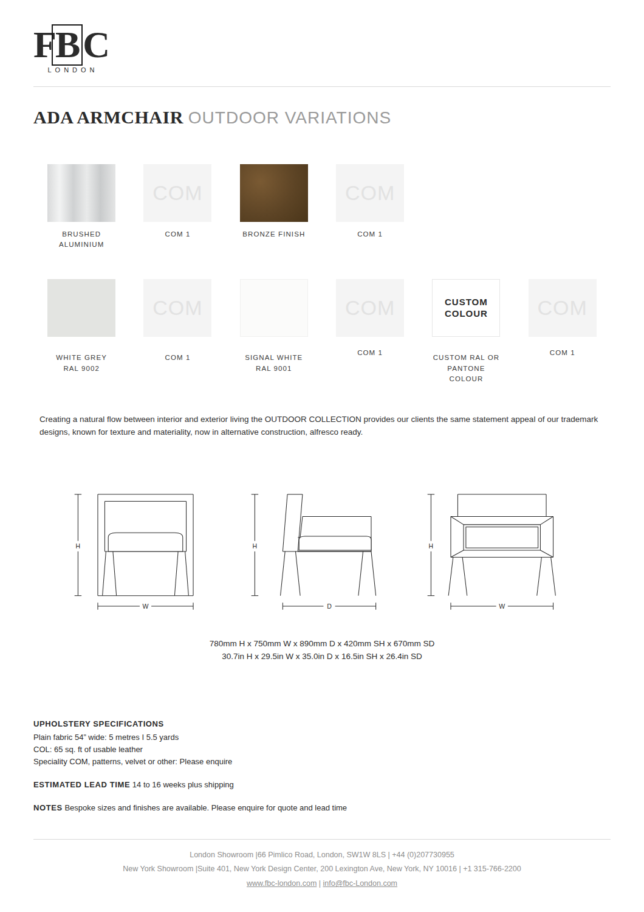FBC
LONDON
ADA ARMCHAIR OUTDOOR VARIATIONS
Brushed
Aluminium
COM
COM 1
Bronze Finish
COM
COM 1
White Grey
RAL 9002
COM
COM 1
Signal White
RAL 9001
COM
COM 1
CUSTOM
COLOUR
Custom RAL or
Pantone
Colour
COM
COM 1
Creating a natural flow between interior and exterior living the OUTDOOR COLLECTION provides our clients the same statement appeal of our trademark designs, known for texture and materiality, now in alternative construction, alfresco ready.
H H W
H D
H W
780mm H x 750mm W x 890mm D x 420mm SH x 670mm SD
30.7in H x 29.5in W x 35.0in D x 16.5in SH x 26.4in SD
Upholstery Specifications
Plain fabric 54” wide: 5 metres I 5.5 yards
COL: 65 sq. ft of usable leather
Speciality COM, patterns, velvet or other: Please enquire
Estimated Lead Time 14 to 16 weeks plus shipping
Notes Bespoke sizes and finishes are available. Please enquire for quote and lead time
London Showroom |66 Pimlico Road, London, SW1W 8LS | +44 (0)207730955
New York Showroom |Suite 401, New York Design Center, 200 Lexington Ave, New York, NY 10016 | +1 315-766-2200
www.fbc-london.com | info@fbc-London.com